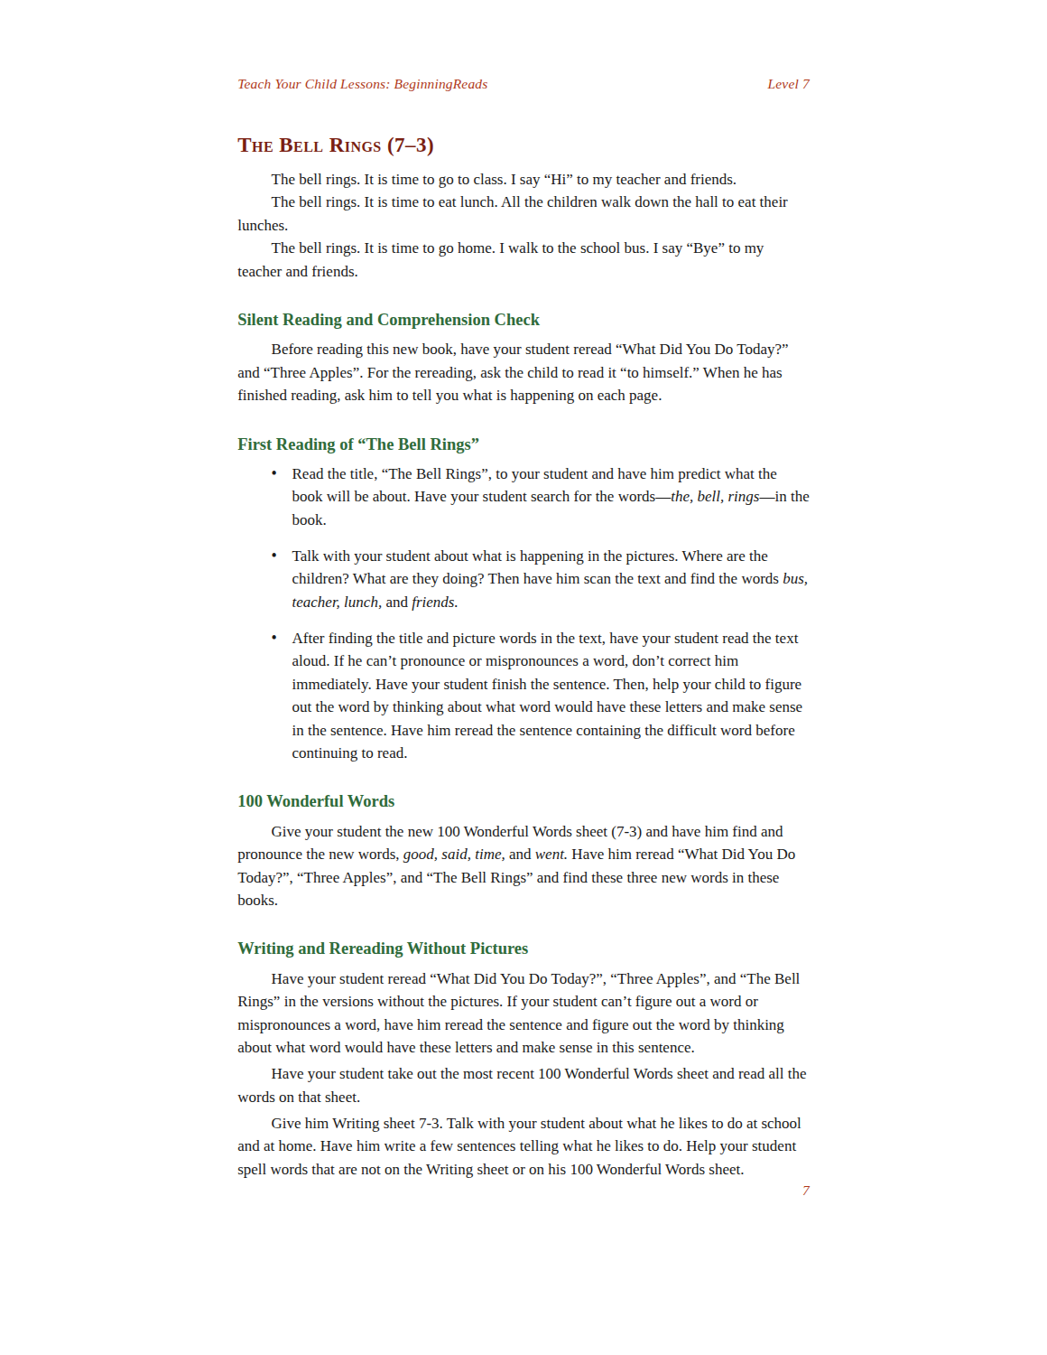Teach Your Child Lessons: BeginningReads Level 7
The Bell Rings (7–3)
The bell rings. It is time to go to class. I say “Hi” to my teacher and friends.
The bell rings. It is time to eat lunch. All the children walk down the hall to eat their lunches.
The bell rings. It is time to go home. I walk to the school bus. I say “Bye” to my teacher and friends.
Silent Reading and Comprehension Check
Before reading this new book, have your student reread “What Did You Do Today?” and “Three Apples”. For the rereading, ask the child to read it “to himself.” When he has finished reading, ask him to tell you what is happening on each page.
First Reading of “The Bell Rings”
Read the title, “The Bell Rings”, to your student and have him predict what the book will be about. Have your student search for the words—the, bell, rings—in the book.
Talk with your student about what is happening in the pictures. Where are the children? What are they doing? Then have him scan the text and find the words bus, teacher, lunch, and friends.
After finding the title and picture words in the text, have your student read the text aloud. If he can’t pronounce or mispronounces a word, don’t correct him immediately. Have your student finish the sentence. Then, help your child to figure out the word by thinking about what word would have these letters and make sense in the sentence. Have him reread the sentence containing the difficult word before continuing to read.
100 Wonderful Words
Give your student the new 100 Wonderful Words sheet (7-3) and have him find and pronounce the new words, good, said, time, and went. Have him reread “What Did You Do Today?”, “Three Apples”, and “The Bell Rings” and find these three new words in these books.
Writing and Rereading Without Pictures
Have your student reread “What Did You Do Today?”, “Three Apples”, and “The Bell Rings” in the versions without the pictures. If your student can’t figure out a word or mispronounces a word, have him reread the sentence and figure out the word by thinking about what word would have these letters and make sense in this sentence.
Have your student take out the most recent 100 Wonderful Words sheet and read all the words on that sheet.
Give him Writing sheet 7-3. Talk with your student about what he likes to do at school and at home. Have him write a few sentences telling what he likes to do. Help your student spell words that are not on the Writing sheet or on his 100 Wonderful Words sheet.
7